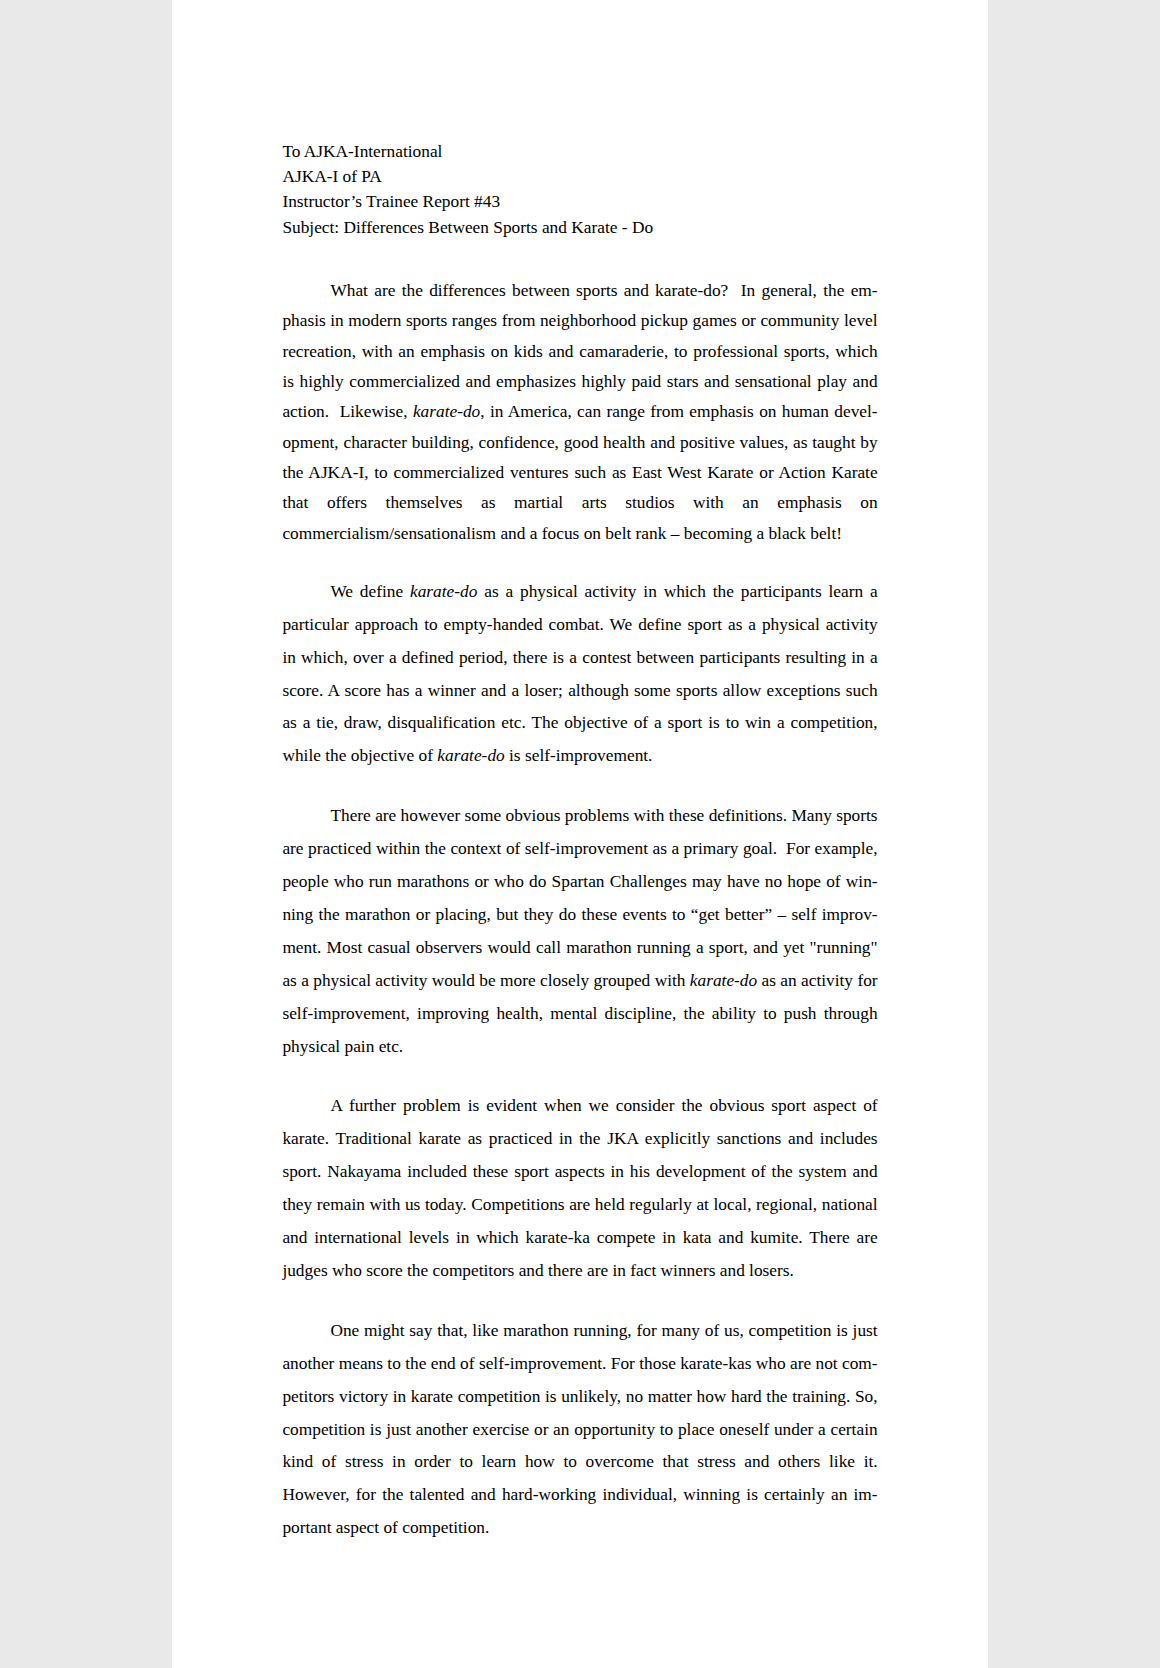To AJKA-International
AJKA-I of PA
Instructor’s Trainee Report #43
Subject: Differences Between Sports and Karate - Do
What are the differences between sports and karate-do? In general, the emphasis in modern sports ranges from neighborhood pickup games or community level recreation, with an emphasis on kids and camaraderie, to professional sports, which is highly commercialized and emphasizes highly paid stars and sensational play and action. Likewise, karate-do, in America, can range from emphasis on human development, character building, confidence, good health and positive values, as taught by the AJKA-I, to commercialized ventures such as East West Karate or Action Karate that offers themselves as martial arts studios with an emphasis on commercialism/sensationalism and a focus on belt rank – becoming a black belt!
We define karate-do as a physical activity in which the participants learn a particular approach to empty-handed combat. We define sport as a physical activity in which, over a defined period, there is a contest between participants resulting in a score. A score has a winner and a loser; although some sports allow exceptions such as a tie, draw, disqualification etc. The objective of a sport is to win a competition, while the objective of karate-do is self-improvement.
There are however some obvious problems with these definitions. Many sports are practiced within the context of self-improvement as a primary goal. For example, people who run marathons or who do Spartan Challenges may have no hope of winning the marathon or placing, but they do these events to “get better” – self improvment. Most casual observers would call marathon running a sport, and yet "running" as a physical activity would be more closely grouped with karate-do as an activity for self-improvement, improving health, mental discipline, the ability to push through physical pain etc.
A further problem is evident when we consider the obvious sport aspect of karate. Traditional karate as practiced in the JKA explicitly sanctions and includes sport. Nakayama included these sport aspects in his development of the system and they remain with us today. Competitions are held regularly at local, regional, national and international levels in which karate-ka compete in kata and kumite. There are judges who score the competitors and there are in fact winners and losers.
One might say that, like marathon running, for many of us, competition is just another means to the end of self-improvement. For those karate-kas who are not competitors victory in karate competition is unlikely, no matter how hard the training. So, competition is just another exercise or an opportunity to place oneself under a certain kind of stress in order to learn how to overcome that stress and others like it. However, for the talented and hard-working individual, winning is certainly an important aspect of competition.